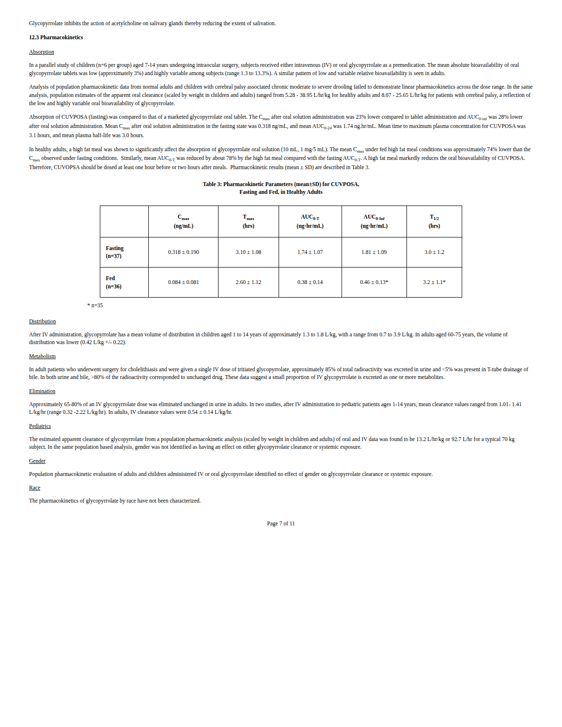Glycopyrrolate inhibits the action of acetylcholine on salivary glands thereby reducing the extent of salivation.
12.3 Pharmacokinetics
Absorption
In a parallel study of children (n=6 per group) aged 7-14 years undergoing intraocular surgery, subjects received either intravenous (IV) or oral glycopyrrolate as a premedication. The mean absolute bioavailability of oral glycopyrrolate tablets was low (approximately 3%) and highly variable among subjects (range 1.3 to 13.3%). A similar pattern of low and variable relative bioavailability is seen in adults.
Analysis of population pharmacokinetic data from normal adults and children with cerebral palsy associated chronic moderate to severe drooling failed to demonstrate linear pharmacokinetics across the dose range. In the same analysis, population estimates of the apparent oral clearance (scaled by weight in children and adults) ranged from 5.28 - 38.95 L/hr/kg for healthy adults and 8.07 - 25.65 L/hr/kg for patients with cerebral palsy, a reflection of the low and highly variable oral bioavailability of glycopyrrolate.
Absorption of CUVPOSA (fasting) was compared to that of a marketed glycopyrrolate oral tablet. The Cmax after oral solution administration was 23% lower compared to tablet administration and AUC0-inf was 28% lower after oral solution administration. Mean Cmax after oral solution administration in the fasting state was 0.318 ng/mL, and mean AUC0-24 was 1.74 ng.hr/mL. Mean time to maximum plasma concentration for CUVPOSA was 3.1 hours, and mean plasma half-life was 3.0 hours.
In healthy adults, a high fat meal was shown to significantly affect the absorption of glycopyrrolate oral solution (10 mL, 1 mg/5 mL). The mean Cmax under fed high fat meal conditions was approximately 74% lower than the Cmax observed under fasting conditions. Similarly, mean AUC0-T was reduced by about 78% by the high fat meal compared with the fasting AUC0-T. A high fat meal markedly reduces the oral bioavailability of CUVPOSA. Therefore, CUVOPSA should be dosed at least one hour before or two hours after meals. Pharmacokinetic results (mean ± SD) are described in Table 3.
Table 3: Pharmacokinetic Parameters (mean±SD) for CUVPOSA,
Fasting and Fed, in Healthy Adults
| | C max (ng/mL) | T max (hrs) | AUC 0-T (ng·hr/mL) | AUC 0-Inf (ng·hr/mL) | T 1/2 (hrs) |
| --- | --- | --- | --- | --- | --- |
| Fasting (n=37) | 0.318 ± 0.190 | 3.10 ± 1.08 | 1.74 ± 1.07 | 1.81 ± 1.09 | 3.0 ± 1.2 |
| Fed (n=36) | 0.084 ± 0.081 | 2.60 ± 1.12 | 0.38 ± 0.14 | 0.46 ± 0.13* | 3.2 ± 1.1* |
* n=35
Distribution
After IV administration, glycopyrrolate has a mean volume of distribution in children aged 1 to 14 years of approximately 1.3 to 1.8 L/kg, with a range from 0.7 to 3.9 L/kg. In adults aged 60-75 years, the volume of distribution was lower (0.42 L/kg +/- 0.22).
Metabolism
In adult patients who underwent surgery for cholelithiasis and were given a single IV dose of tritiated glycopyrrolate, approximately 85% of total radioactivity was excreted in urine and <5% was present in T-tube drainage of bile. In both urine and bile, >80% of the radioactivity corresponded to unchanged drug. These data suggest a small proportion of IV glycopyrrolate is excreted as one or more metabolites.
Elimination
Approximately 65-80% of an IV glycopyrrolate dose was eliminated unchanged in urine in adults. In two studies, after IV administration to pediatric patients ages 1-14 years, mean clearance values ranged from 1.01- 1.41 L/kg/hr (range 0.32 -2.22 L/kg/hr). In adults, IV clearance values were 0.54 ± 0.14 L/kg/hr.
Pediatrics
The estimated apparent clearance of glycopyrrolate from a population pharmacokinetic analysis (scaled by weight in children and adults) of oral and IV data was found to be 13.2 L/hr/kg or 92.7 L/hr for a typical 70 kg subject. In the same population based analysis, gender was not identified as having an effect on either glycopyrrolate clearance or systemic exposure.
Gender
Population pharmacokinetic evaluation of adults and children administered IV or oral glycopyrrolate identified no effect of gender on glycopyrrolate clearance or systemic exposure.
Race
The pharmacokinetics of glycopyrrolate by race have not been characterized.
Page 7 of 11